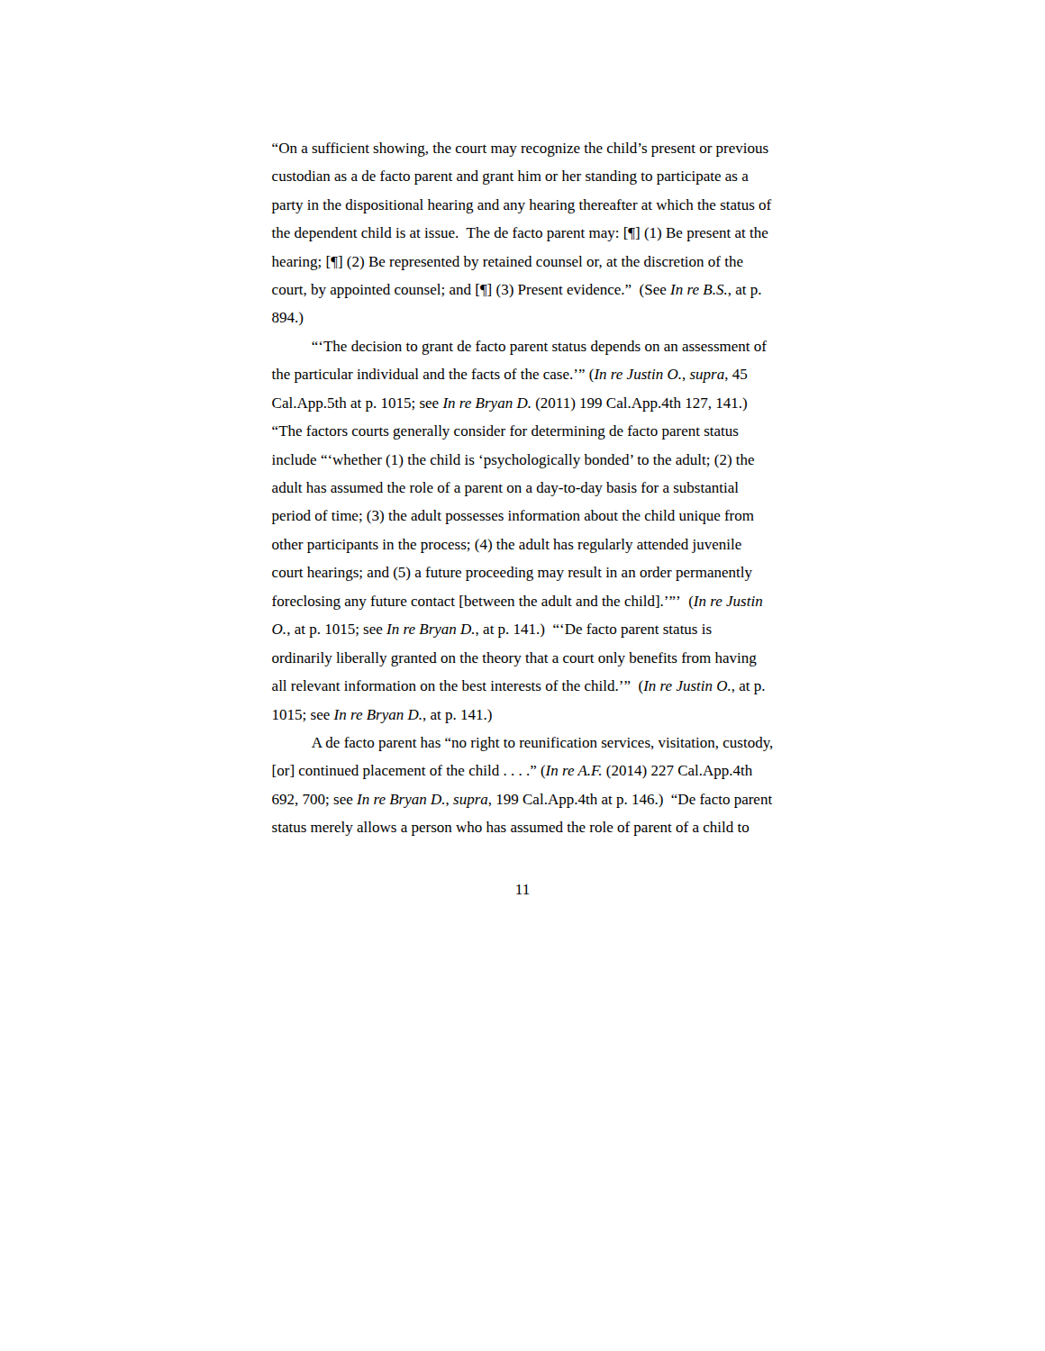“On a sufficient showing, the court may recognize the child’s present or previous custodian as a de facto parent and grant him or her standing to participate as a party in the dispositional hearing and any hearing thereafter at which the status of the dependent child is at issue. The de facto parent may: [¶] (1) Be present at the hearing; [¶] (2) Be represented by retained counsel or, at the discretion of the court, by appointed counsel; and [¶] (3) Present evidence.” (See In re B.S., at p. 894.)
“‘The decision to grant de facto parent status depends on an assessment of the particular individual and the facts of the case.’” (In re Justin O., supra, 45 Cal.App.5th at p. 1015; see In re Bryan D. (2011) 199 Cal.App.4th 127, 141.) “The factors courts generally consider for determining de facto parent status include “‘whether (1) the child is ‘psychologically bonded’ to the adult; (2) the adult has assumed the role of a parent on a day-to-day basis for a substantial period of time; (3) the adult possesses information about the child unique from other participants in the process; (4) the adult has regularly attended juvenile court hearings; and (5) a future proceeding may result in an order permanently foreclosing any future contact [between the adult and the child].’”’ (In re Justin O., at p. 1015; see In re Bryan D., at p. 141.) “‘De facto parent status is ordinarily liberally granted on the theory that a court only benefits from having all relevant information on the best interests of the child.’” (In re Justin O., at p. 1015; see In re Bryan D., at p. 141.)
A de facto parent has “no right to reunification services, visitation, custody, [or] continued placement of the child . . . .” (In re A.F. (2014) 227 Cal.App.4th 692, 700; see In re Bryan D., supra, 199 Cal.App.4th at p. 146.) “De facto parent status merely allows a person who has assumed the role of parent of a child to
11